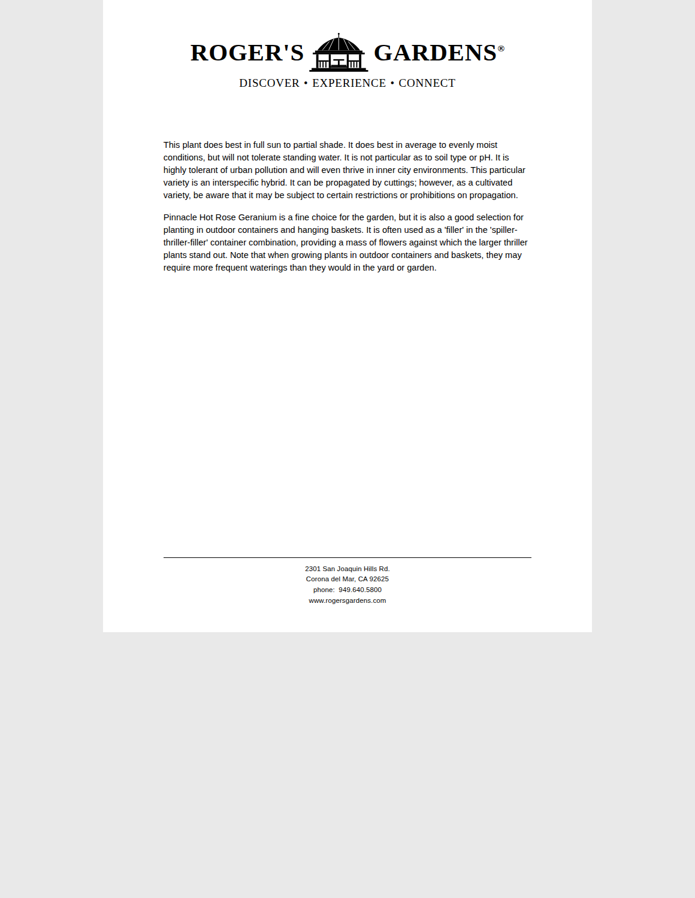ROGER'S GARDENS®
Discover•Experience•Connect
This plant does best in full sun to partial shade. It does best in average to evenly moist conditions, but will not tolerate standing water. It is not particular as to soil type or pH. It is highly tolerant of urban pollution and will even thrive in inner city environments. This particular variety is an interspecific hybrid. It can be propagated by cuttings; however, as a cultivated variety, be aware that it may be subject to certain restrictions or prohibitions on propagation.
Pinnacle Hot Rose Geranium is a fine choice for the garden, but it is also a good selection for planting in outdoor containers and hanging baskets. It is often used as a 'filler' in the 'spiller-thriller-filler' container combination, providing a mass of flowers against which the larger thriller plants stand out. Note that when growing plants in outdoor containers and baskets, they may require more frequent waterings than they would in the yard or garden.
2301 San Joaquin Hills Rd.
Corona del Mar, CA 92625
phone: 949.640.5800
www.rogersgardens.com